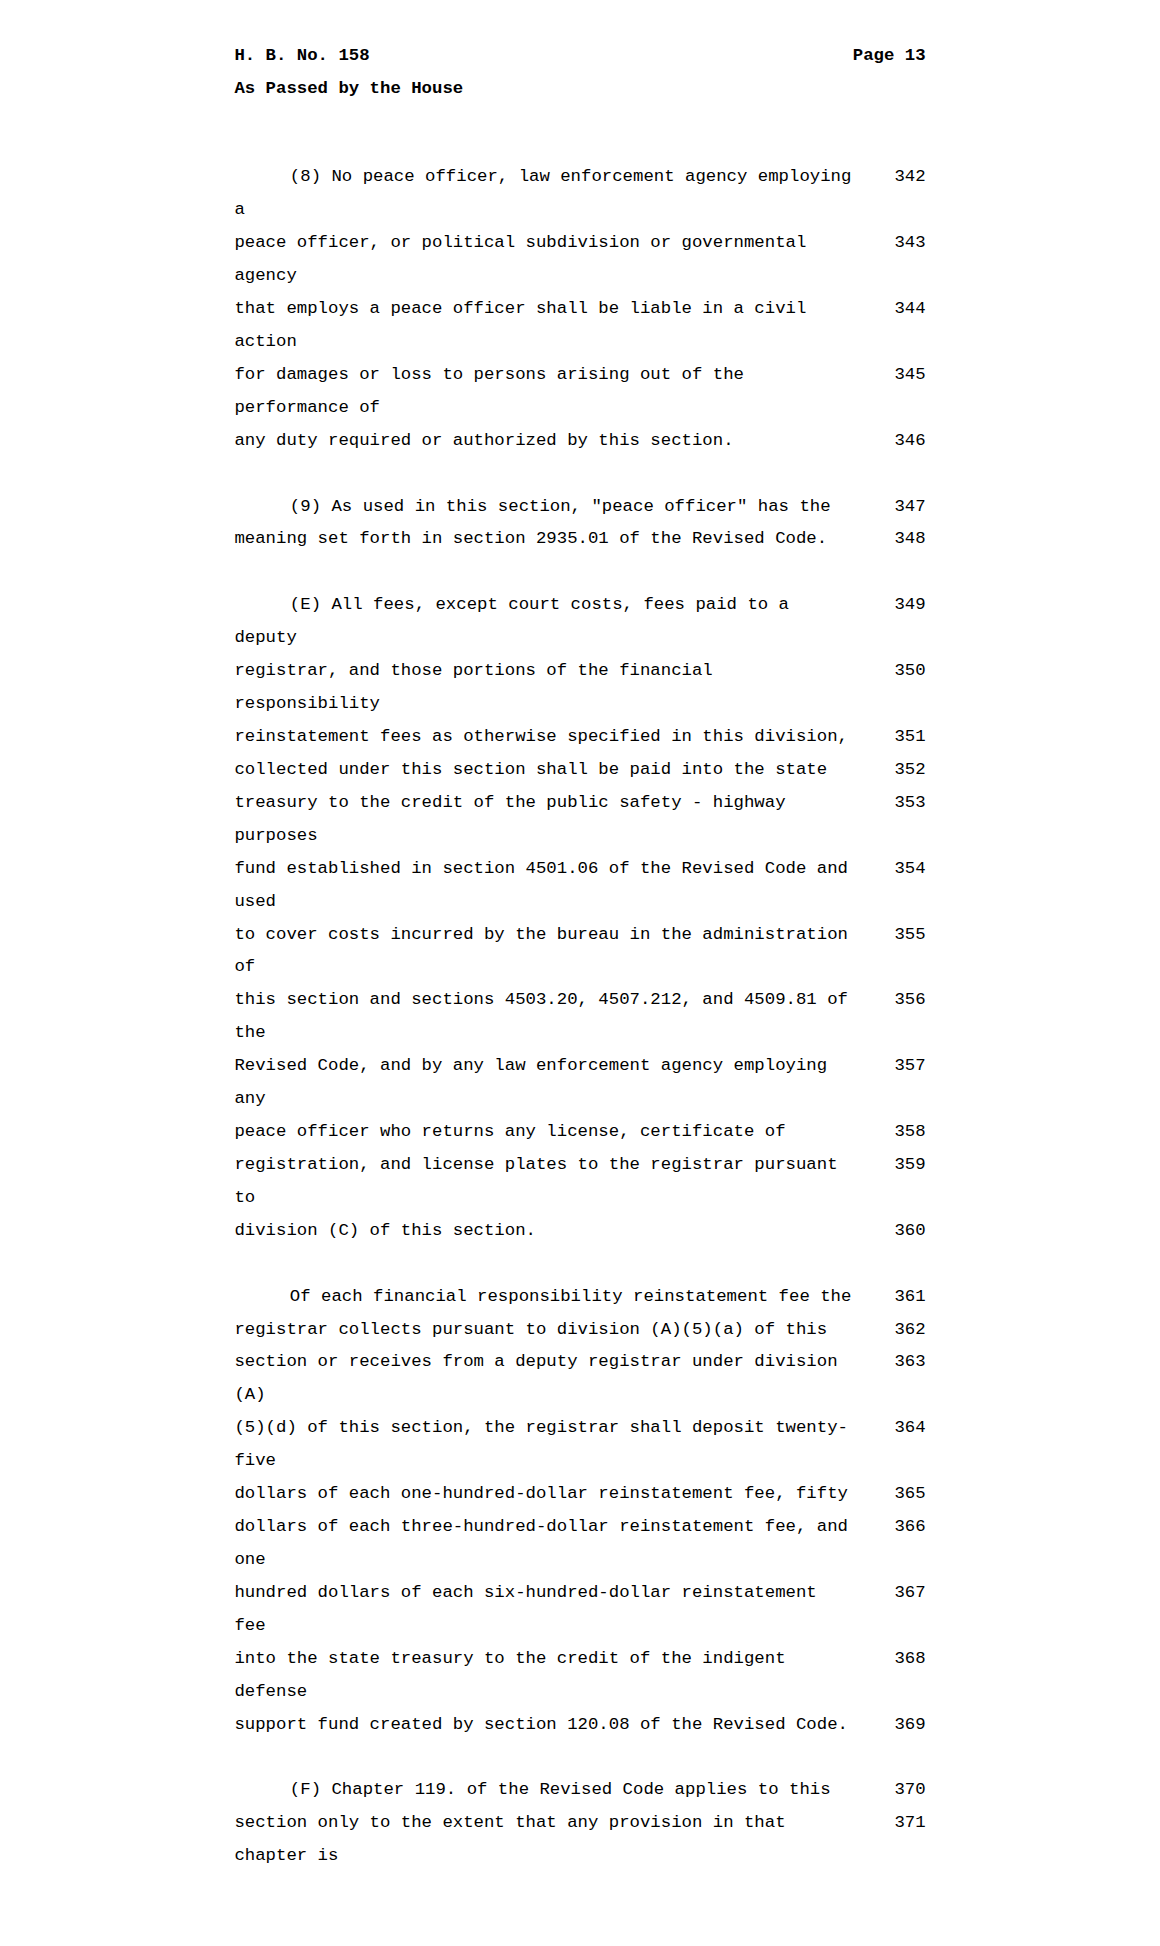H. B. No. 158 As Passed by the House
Page 13
(8) No peace officer, law enforcement agency employing a 342 peace officer, or political subdivision or governmental agency 343 that employs a peace officer shall be liable in a civil action 344 for damages or loss to persons arising out of the performance of 345 any duty required or authorized by this section. 346
(9) As used in this section, "peace officer" has the 347 meaning set forth in section 2935.01 of the Revised Code. 348
(E) All fees, except court costs, fees paid to a deputy 349 registrar, and those portions of the financial responsibility 350 reinstatement fees as otherwise specified in this division, 351 collected under this section shall be paid into the state 352 treasury to the credit of the public safety - highway purposes 353 fund established in section 4501.06 of the Revised Code and used 354 to cover costs incurred by the bureau in the administration of 355 this section and sections 4503.20, 4507.212, and 4509.81 of the 356 Revised Code, and by any law enforcement agency employing any 357 peace officer who returns any license, certificate of 358 registration, and license plates to the registrar pursuant to 359 division (C) of this section. 360
Of each financial responsibility reinstatement fee the 361 registrar collects pursuant to division (A)(5)(a) of this 362 section or receives from a deputy registrar under division (A) 363 (5)(d) of this section, the registrar shall deposit twenty-five 364 dollars of each one-hundred-dollar reinstatement fee, fifty 365 dollars of each three-hundred-dollar reinstatement fee, and one 366 hundred dollars of each six-hundred-dollar reinstatement fee 367 into the state treasury to the credit of the indigent defense 368 support fund created by section 120.08 of the Revised Code. 369
(F) Chapter 119. of the Revised Code applies to this 370 section only to the extent that any provision in that chapter is 371